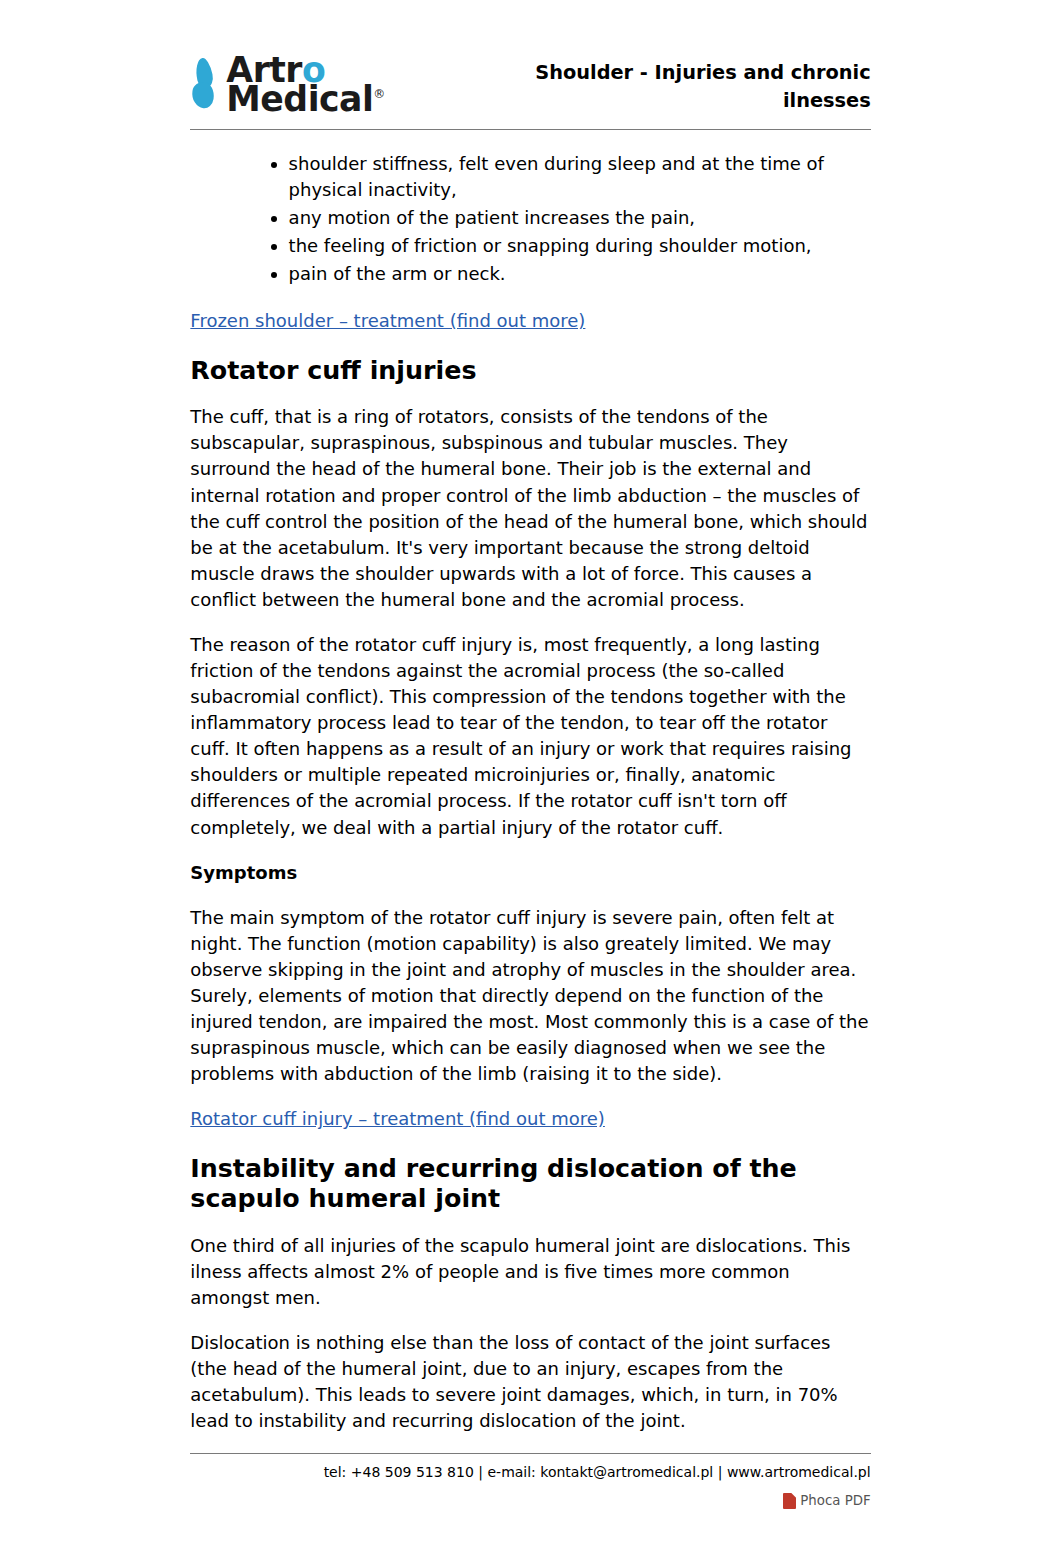Artro Medical®
Shoulder - Injuries and chronic ilnesses
shoulder stiffness, felt even during sleep and at the time of physical inactivity,
any motion of the patient increases the pain,
the feeling of friction or snapping during shoulder motion,
pain of the arm or neck.
Frozen shoulder – treatment (find out more)
Rotator cuff injuries
The cuff, that is a ring of rotators, consists of the tendons of the subscapular, supraspinous, subspinous and tubular muscles. They surround the head of the humeral bone. Their job is the external and internal rotation and proper control of the limb abduction – the muscles of the cuff control the position of the head of the humeral bone, which should be at the acetabulum. It's very important because the strong deltoid muscle draws the shoulder upwards with a lot of force. This causes a conflict between the humeral bone and the acromial process.
The reason of the rotator cuff injury is, most frequently, a long lasting friction of the tendons against the acromial process (the so-called subacromial conflict). This compression of the tendons together with the inflammatory process lead to tear of the tendon, to tear off the rotator cuff. It often happens as a result of an injury or work that requires raising shoulders or multiple repeated microinjuries or, finally, anatomic differences of the acromial process. If the rotator cuff isn't torn off completely, we deal with a partial injury of the rotator cuff.
Symptoms
The main symptom of the rotator cuff injury is severe pain, often felt at night. The function (motion capability) is also greately limited. We may observe skipping in the joint and atrophy of muscles in the shoulder area. Surely, elements of motion that directly depend on the function of the injured tendon, are impaired the most. Most commonly this is a case of the supraspinous muscle, which can be easily diagnosed when we see the problems with abduction of the limb (raising it to the side).
Rotator cuff injury – treatment (find out more)
Instability and recurring dislocation of the scapulo humeral joint
One third of all injuries of the scapulo humeral joint are dislocations. This ilness affects almost 2% of people and is five times more common amongst men.
Dislocation is nothing else than the loss of contact of the joint surfaces (the head of the humeral joint, due to an injury, escapes from the acetabulum). This leads to severe joint damages, which, in turn, in 70% lead to instability and recurring dislocation of the joint.
tel: +48 509 513 810 | e-mail: kontakt@artromedical.pl | www.artromedical.pl
Phoca PDF